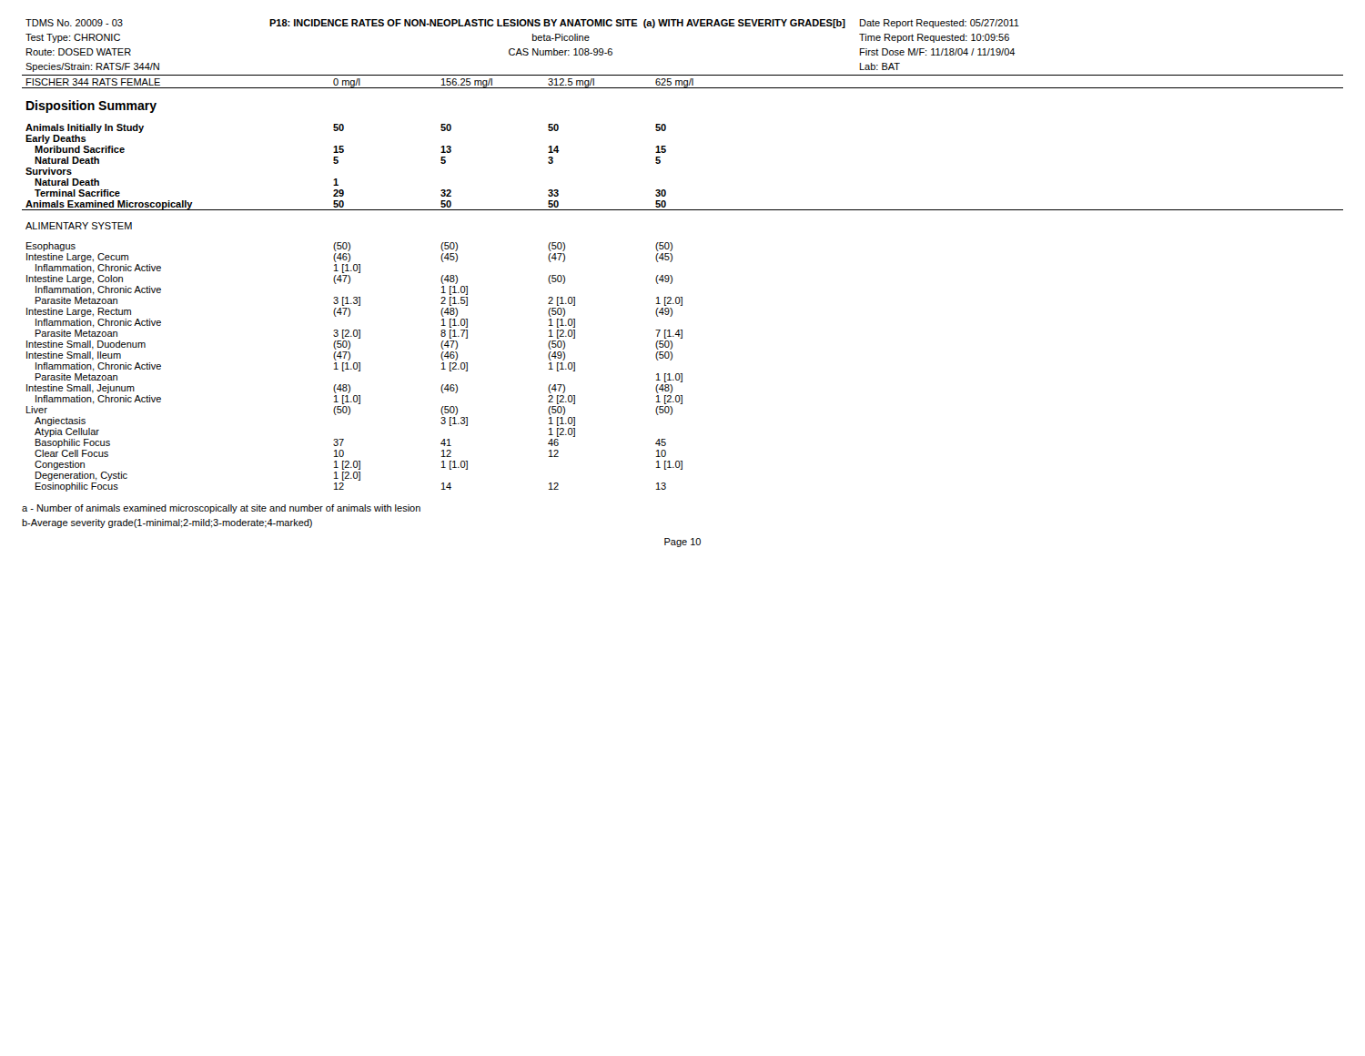| TDMS No. 20009 - 03 | P18: INCIDENCE RATES OF NON-NEOPLASTIC LESIONS BY ANATOMIC SITE (a) WITH AVERAGE SEVERITY GRADES[b] | Date Report Requested: 05/27/2011 |
| Test Type: CHRONIC | beta-Picoline | Time Report Requested: 10:09:56 |
| Route: DOSED WATER | CAS Number: 108-99-6 | First Dose M/F: 11/18/04 / 11/19/04 |
| Species/Strain: RATS/F 344/N | | Lab: BAT |
| FISCHER 344 RATS FEMALE | 0 mg/l | 156.25 mg/l | 312.5 mg/l | 625 mg/l | |
| Disposition Summary | | | | | |
| Animals Initially In Study | 50 | 50 | 50 | 50 | |
| Early Deaths | | | | | |
| Moribund Sacrifice | 15 | 13 | 14 | 15 | |
| Natural Death | 5 | 5 | 3 | 5 | |
| Survivors | | | | | |
| Natural Death | 1 | | | | |
| Terminal Sacrifice | 29 | 32 | 33 | 30 | |
| Animals Examined Microscopically | 50 | 50 | 50 | 50 | |
| ALIMENTARY SYSTEM | | | | | |
| Esophagus | (50) | (50) | (50) | (50) | |
| Intestine Large, Cecum | (46) | (45) | (47) | (45) | |
| Inflammation, Chronic Active | 1 [1.0] | | | | |
| Intestine Large, Colon | (47) | (48) | (50) | (49) | |
| Inflammation, Chronic Active | | 1 [1.0] | | | |
| Parasite Metazoan | 3 [1.3] | 2 [1.5] | 2 [1.0] | 1 [2.0] | |
| Intestine Large, Rectum | (47) | (48) | (50) | (49) | |
| Inflammation, Chronic Active | | 1 [1.0] | 1 [1.0] | | |
| Parasite Metazoan | 3 [2.0] | 8 [1.7] | 1 [2.0] | 7 [1.4] | |
| Intestine Small, Duodenum | (50) | (47) | (50) | (50) | |
| Intestine Small, Ileum | (47) | (46) | (49) | (50) | |
| Inflammation, Chronic Active | 1 [1.0] | 1 [2.0] | 1 [1.0] | | |
| Parasite Metazoan | | | | 1 [1.0] | |
| Intestine Small, Jejunum | (48) | (46) | (47) | (48) | |
| Inflammation, Chronic Active | 1 [1.0] | | 2 [2.0] | 1 [2.0] | |
| Liver | (50) | (50) | (50) | (50) | |
| Angiectasis | | 3 [1.3] | 1 [1.0] | | |
| Atypia Cellular | | | 1 [2.0] | | |
| Basophilic Focus | 37 | 41 | 46 | 45 | |
| Clear Cell Focus | 10 | 12 | 12 | 10 | |
| Congestion | 1 [2.0] | 1 [1.0] | | 1 [1.0] | |
| Degeneration, Cystic | 1 [2.0] | | | | |
| Eosinophilic Focus | 12 | 14 | 12 | 13 | |
a - Number of animals examined microscopically at site and number of animals with lesion
b-Average severity grade(1-minimal;2-mild;3-moderate;4-marked)
Page 10